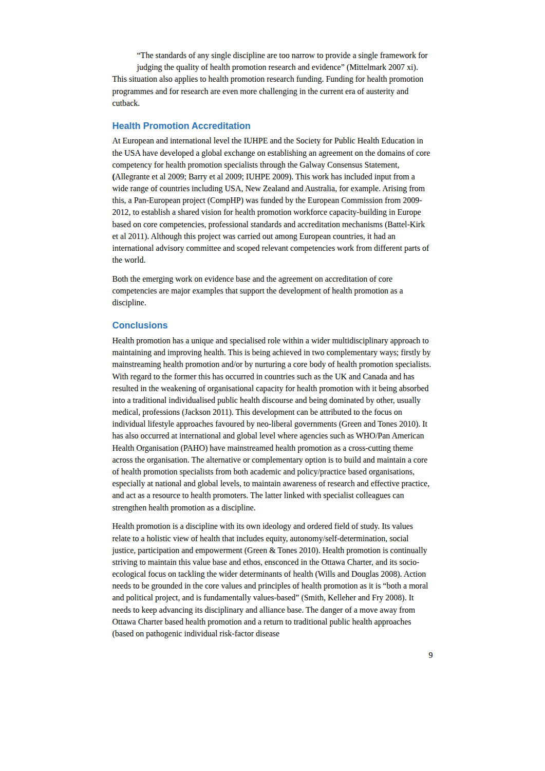“The standards of any single discipline are too narrow to provide a single framework for judging the quality of health promotion research and evidence” (Mittelmark 2007 xi).
This situation also applies to health promotion research funding. Funding for health promotion programmes and for research are even more challenging in the current era of austerity and cutback.
Health Promotion Accreditation
At European and international level the IUHPE and the Society for Public Health Education in the USA have developed a global exchange on establishing an agreement on the domains of core competency for health promotion specialists through the Galway Consensus Statement, (Allegrante et al 2009; Barry et al 2009; IUHPE 2009). This work has included input from a wide range of countries including USA, New Zealand and Australia, for example. Arising from this, a Pan-European project (CompHP) was funded by the European Commission from 2009-2012, to establish a shared vision for health promotion workforce capacity-building in Europe based on core competencies, professional standards and accreditation mechanisms (Battel-Kirk et al 2011). Although this project was carried out among European countries, it had an international advisory committee and scoped relevant competencies work from different parts of the world.
Both the emerging work on evidence base and the agreement on accreditation of core competencies are major examples that support the development of health promotion as a discipline.
Conclusions
Health promotion has a unique and specialised role within a wider multidisciplinary approach to maintaining and improving health. This is being achieved in two complementary ways; firstly by mainstreaming health promotion and/or by nurturing a core body of health promotion specialists. With regard to the former this has occurred in countries such as the UK and Canada and has resulted in the weakening of organisational capacity for health promotion with it being absorbed into a traditional individualised public health discourse and being dominated by other, usually medical, professions (Jackson 2011). This development can be attributed to the focus on individual lifestyle approaches favoured by neo-liberal governments (Green and Tones 2010). It has also occurred at international and global level where agencies such as WHO/Pan American Health Organisation (PAHO) have mainstreamed health promotion as a cross-cutting theme across the organisation. The alternative or complementary option is to build and maintain a core of health promotion specialists from both academic and policy/practice based organisations, especially at national and global levels, to maintain awareness of research and effective practice, and act as a resource to health promoters. The latter linked with specialist colleagues can strengthen health promotion as a discipline.
Health promotion is a discipline with its own ideology and ordered field of study. Its values relate to a holistic view of health that includes equity, autonomy/self-determination, social justice, participation and empowerment (Green & Tones 2010). Health promotion is continually striving to maintain this value base and ethos, ensconced in the Ottawa Charter, and its socio-ecological focus on tackling the wider determinants of health (Wills and Douglas 2008). Action needs to be grounded in the core values and principles of health promotion as it is “both a moral and political project, and is fundamentally values-based” (Smith, Kelleher and Fry 2008). It needs to keep advancing its disciplinary and alliance base. The danger of a move away from Ottawa Charter based health promotion and a return to traditional public health approaches (based on pathogenic individual risk-factor disease
9